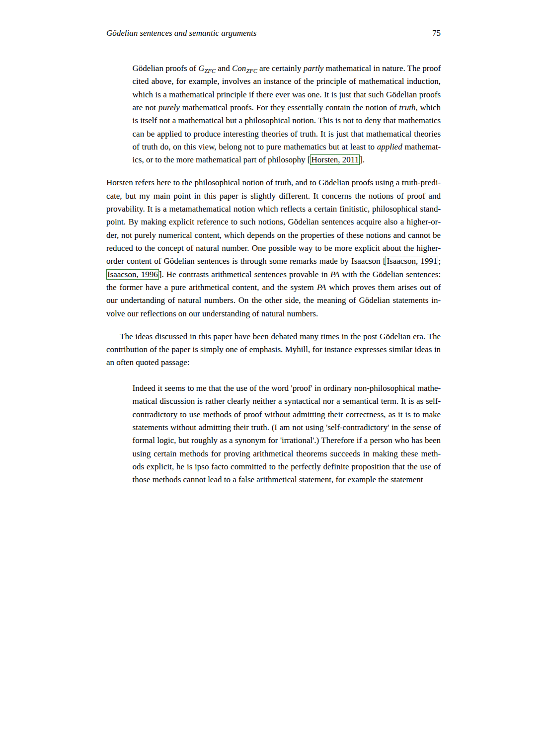Gödelian sentences and semantic arguments 75
Gödelian proofs of GZFC and ConZFC are certainly partly mathematical in nature. The proof cited above, for example, involves an instance of the principle of mathematical induction, which is a mathematical principle if there ever was one. It is just that such Gödelian proofs are not purely mathematical proofs. For they essentially contain the notion of truth, which is itself not a mathematical but a philosophical notion. This is not to deny that mathematics can be applied to produce interesting theories of truth. It is just that mathematical theories of truth do, on this view, belong not to pure mathematics but at least to applied mathematics, or to the more mathematical part of philosophy [Horsten, 2011].
Horsten refers here to the philosophical notion of truth, and to Gödelian proofs using a truth-predicate, but my main point in this paper is slightly different. It concerns the notions of proof and provability. It is a metamathematical notion which reflects a certain finitistic, philosophical standpoint. By making explicit reference to such notions, Gödelian sentences acquire also a higher-order, not purely numerical content, which depends on the properties of these notions and cannot be reduced to the concept of natural number. One possible way to be more explicit about the higher-order content of Gödelian sentences is through some remarks made by Isaacson [Isaacson, 1991; Isaacson, 1996]. He contrasts arithmetical sentences provable in PA with the Gödelian sentences: the former have a pure arithmetical content, and the system PA which proves them arises out of our undertanding of natural numbers. On the other side, the meaning of Gödelian statements involve our reflections on our understanding of natural numbers.
The ideas discussed in this paper have been debated many times in the post Gödelian era. The contribution of the paper is simply one of emphasis. Myhill, for instance expresses similar ideas in an often quoted passage:
Indeed it seems to me that the use of the word 'proof' in ordinary non-philosophical mathematical discussion is rather clearly neither a syntactical nor a semantical term. It is as self-contradictory to use methods of proof without admitting their correctness, as it is to make statements without admitting their truth. (I am not using 'self-contradictory' in the sense of formal logic, but roughly as a synonym for 'irrational'.) Therefore if a person who has been using certain methods for proving arithmetical theorems succeeds in making these methods explicit, he is ipso facto committed to the perfectly definite proposition that the use of those methods cannot lead to a false arithmetical statement, for example the statement